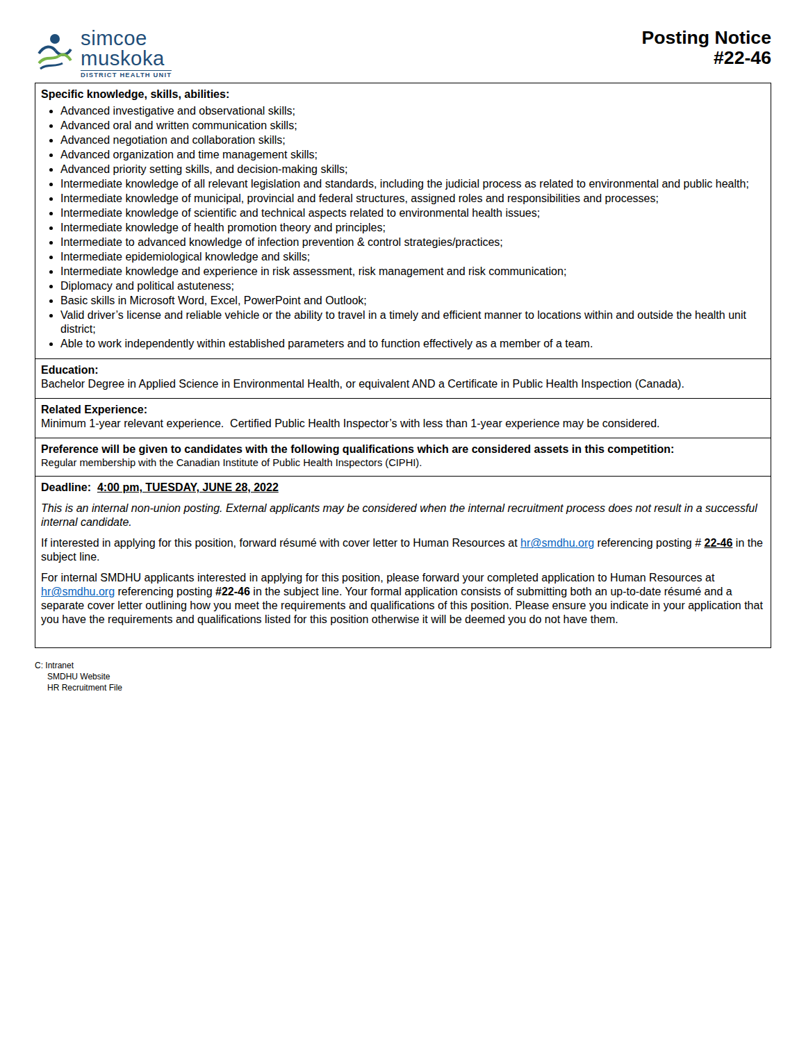simcoe
muskoka
DISTRICT HEALTH UNIT
Posting Notice
#22-46
| Specific knowledge, skills, abilities: Advanced investigative and observational skills; Advanced oral and written communication skills; Advanced negotiation and collaboration skills; Advanced organization and time management skills; Advanced priority setting skills, and decision-making skills; Intermediate knowledge of all relevant legislation and standards, including the judicial process as related to environmental and public health; Intermediate knowledge of municipal, provincial and federal structures, assigned roles and responsibilities and processes; Intermediate knowledge of scientific and technical aspects related to environmental health issues; Intermediate knowledge of health promotion theory and principles; Intermediate to advanced knowledge of infection prevention & control strategies/practices; Intermediate epidemiological knowledge and skills; Intermediate knowledge and experience in risk assessment, risk management and risk communication; Diplomacy and political astuteness; Basic skills in Microsoft Word, Excel, PowerPoint and Outlook; Valid driver’s license and reliable vehicle or the ability to travel in a timely and efficient manner to locations within and outside the health unit district; Able to work independently within established parameters and to function effectively as a member of a team. |
| Education: Bachelor Degree in Applied Science in Environmental Health, or equivalent AND a Certificate in Public Health Inspection (Canada). |
| Related Experience: Minimum 1-year relevant experience. Certified Public Health Inspector’s with less than 1-year experience may be considered. |
| Preference will be given to candidates with the following qualifications which are considered assets in this competition: Regular membership with the Canadian Institute of Public Health Inspectors (CIPHI). |
| Deadline: 4:00 pm, TUESDAY, JUNE 28, 2022 This is an internal non-union posting. External applicants may be considered when the internal recruitment process does not result in a successful internal candidate. If interested in applying for this position, forward résumé with cover letter to Human Resources at hr@smdhu.org referencing posting # 22-46 in the subject line. For internal SMDHU applicants interested in applying for this position, please forward your completed application to Human Resources at hr@smdhu.org referencing posting #22-46 in the subject line. Your formal application consists of submitting both an up-to-date résumé and a separate cover letter outlining how you meet the requirements and qualifications of this position. Please ensure you indicate in your application that you have the requirements and qualifications listed for this position otherwise it will be deemed you do not have them. |
C: Intranet
SMDHU Website
HR Recruitment File